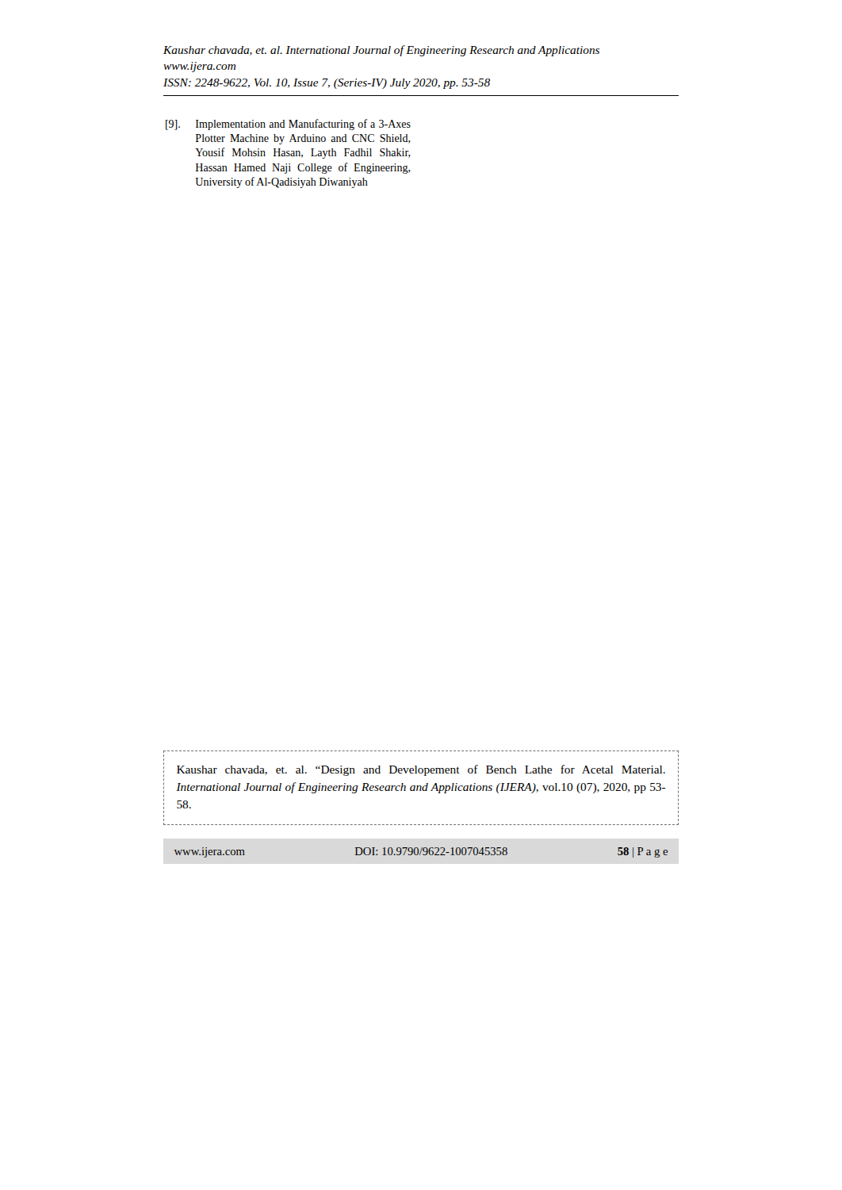Kaushar chavada, et. al. International Journal of Engineering Research and Applications
www.ijera.com
ISSN: 2248-9622, Vol. 10, Issue 7, (Series-IV) July 2020, pp. 53-58
[9].
Implementation and Manufacturing of a 3-Axes Plotter Machine by Arduino and CNC Shield, Yousif Mohsin Hasan, Layth Fadhil Shakir, Hassan Hamed Naji College of Engineering, University of Al-Qadisiyah Diwaniyah
Kaushar chavada, et. al. “Design and Developement of Bench Lathe for Acetal Material. International Journal of Engineering Research and Applications (IJERA), vol.10 (07), 2020, pp 53-58.
www.ijera.com
DOI: 10.9790/9622-1007045358
58 | P a g e